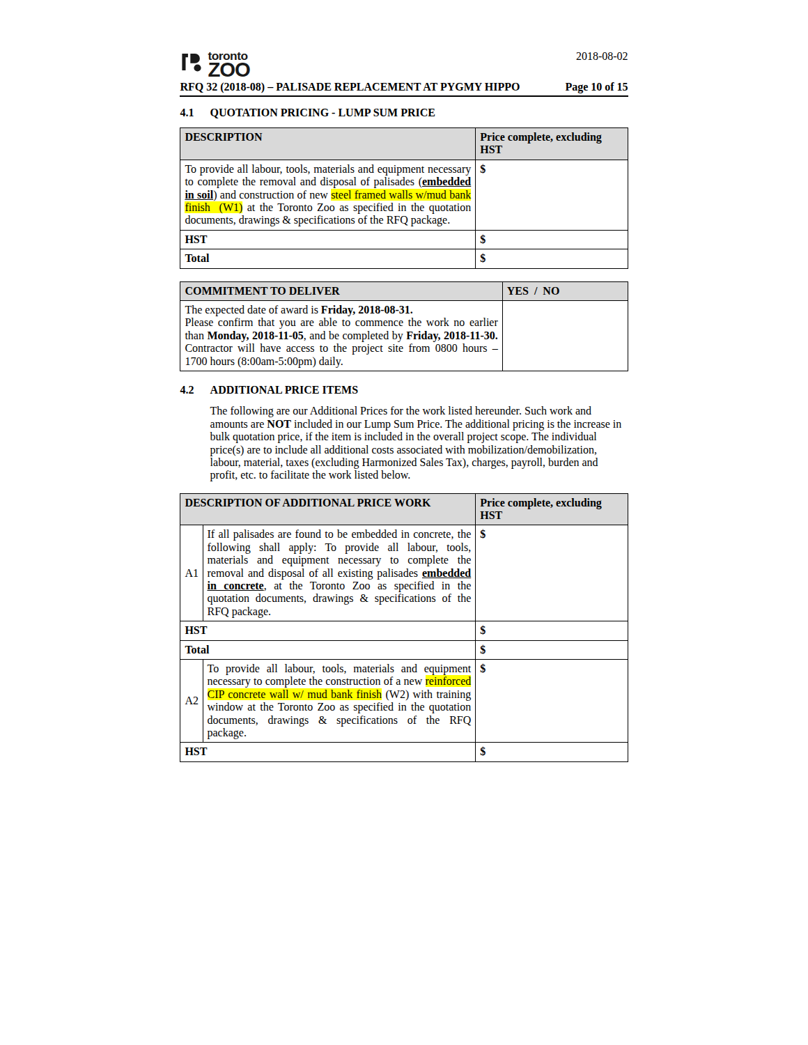toronto ZOO
2018-08-02
RFQ 32 (2018-08) – PALISADE REPLACEMENT AT PYGMY HIPPO
Page 10 of 15
4.1 QUOTATION PRICING - LUMP SUM PRICE
| DESCRIPTION | Price complete, excluding HST |
| --- | --- |
| To provide all labour, tools, materials and equipment necessary to complete the removal and disposal of palisades ( embedded in soil ) and construction of new steel framed walls w/mud bank finish (W1) at the Toronto Zoo as specified in the quotation documents, drawings & specifications of the RFQ package. | $ |
| HST | $ |
| Total | $ |
| COMMITMENT TO DELIVER | YES / NO |
| --- | --- |
| The expected date of award is Friday, 2018-08-31. Please confirm that you are able to commence the work no earlier than Monday, 2018-11-05 , and be completed by Friday, 2018-11-30. Contractor will have access to the project site from 0800 hours – 1700 hours (8:00am-5:00pm) daily. | |
4.2 ADDITIONAL PRICE ITEMS
The following are our Additional Prices for the work listed hereunder. Such work and amounts are NOT included in our Lump Sum Price. The additional pricing is the increase in bulk quotation price, if the item is included in the overall project scope. The individual price(s) are to include all additional costs associated with mobilization/demobilization, labour, material, taxes (excluding Harmonized Sales Tax), charges, payroll, burden and profit, etc. to facilitate the work listed below.
| DESCRIPTION OF ADDITIONAL PRICE WORK | Price complete, excluding HST |
| --- | --- |
| A1 | If all palisades are found to be embedded in concrete, the following shall apply: To provide all labour, tools, materials and equipment necessary to complete the removal and disposal of all existing palisades embedded in concrete , at the Toronto Zoo as specified in the quotation documents, drawings & specifications of the RFQ package. | $ |
| HST | $ |
| Total | $ |
| A2 | To provide all labour, tools, materials and equipment necessary to complete the construction of a new reinforced CIP concrete wall w/ mud bank finish (W2) with training window at the Toronto Zoo as specified in the quotation documents, drawings & specifications of the RFQ package. | $ |
| HST | $ |